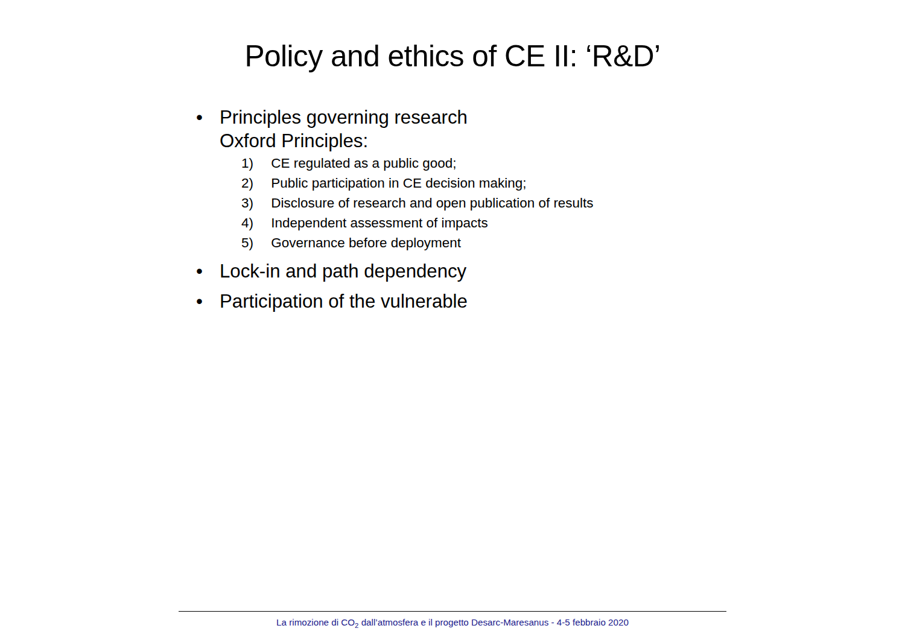Policy and ethics of CE II: ‘R&D’
Principles governing research Oxford Principles:
CE regulated as a public good;
Public participation in CE decision making;
Disclosure of research and open publication of results
Independent assessment of impacts
Governance before deployment
Lock-in and path dependency
Participation of the vulnerable
La rimozione di CO2 dall’atmosfera e il progetto Desarc-Maresanus - 4-5 febbraio 2020